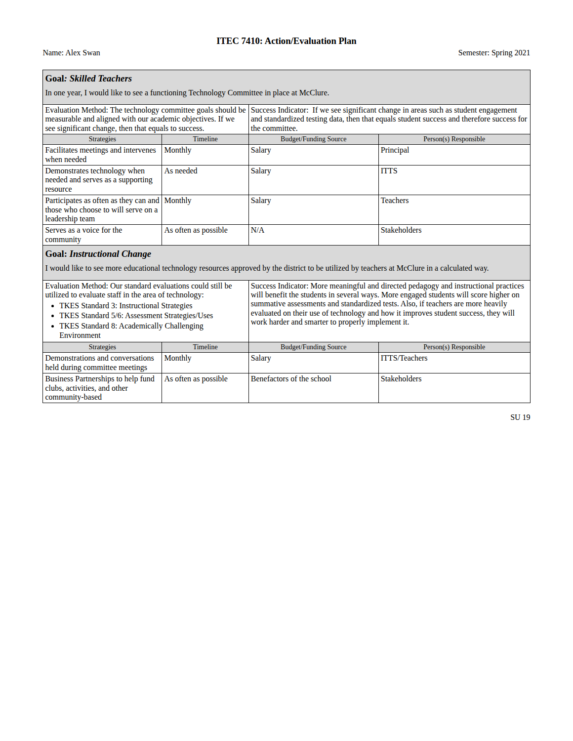ITEC 7410: Action/Evaluation Plan
Name: Alex Swan Semester: Spring 2021
| Goal : Skilled Teachers In one year, I would like to see a functioning Technology Committee in place at McClure. |
| Evaluation Method: The technology committee goals should be measurable and aligned with our academic objectives. If we see significant change, then that equals to success. | Success Indicator: If we see significant change in areas such as student engagement and standardized testing data, then that equals student success and therefore success for the committee. |
| Strategies | Timeline | Budget/Funding Source | Person(s) Responsible |
| Facilitates meetings and intervenes when needed | Monthly | Salary | Principal |
| Demonstrates technology when needed and serves as a supporting resource | As needed | Salary | ITTS |
| Participates as often as they can and those who choose to will serve on a leadership team | Monthly | Salary | Teachers |
| Serves as a voice for the community | As often as possible | N/A | Stakeholders |
| Goal: Instructional Change I would like to see more educational technology resources approved by the district to be utilized by teachers at McClure in a calculated way. |
| Evaluation Method: Our standard evaluations could still be utilized to evaluate staff in the area of technology: TKES Standard 3: Instructional Strategies TKES Standard 5/6: Assessment Strategies/Uses TKES Standard 8: Academically Challenging Environment | Success Indicator: More meaningful and directed pedagogy and instructional practices will benefit the students in several ways. More engaged students will score higher on summative assessments and standardized tests. Also, if teachers are more heavily evaluated on their use of technology and how it improves student success, they will work harder and smarter to properly implement it. |
| Strategies | Timeline | Budget/Funding Source | Person(s) Responsible |
| Demonstrations and conversations held during committee meetings | Monthly | Salary | ITTS/Teachers |
| Business Partnerships to help fund clubs, activities, and other community-based | As often as possible | Benefactors of the school | Stakeholders |
SU 19